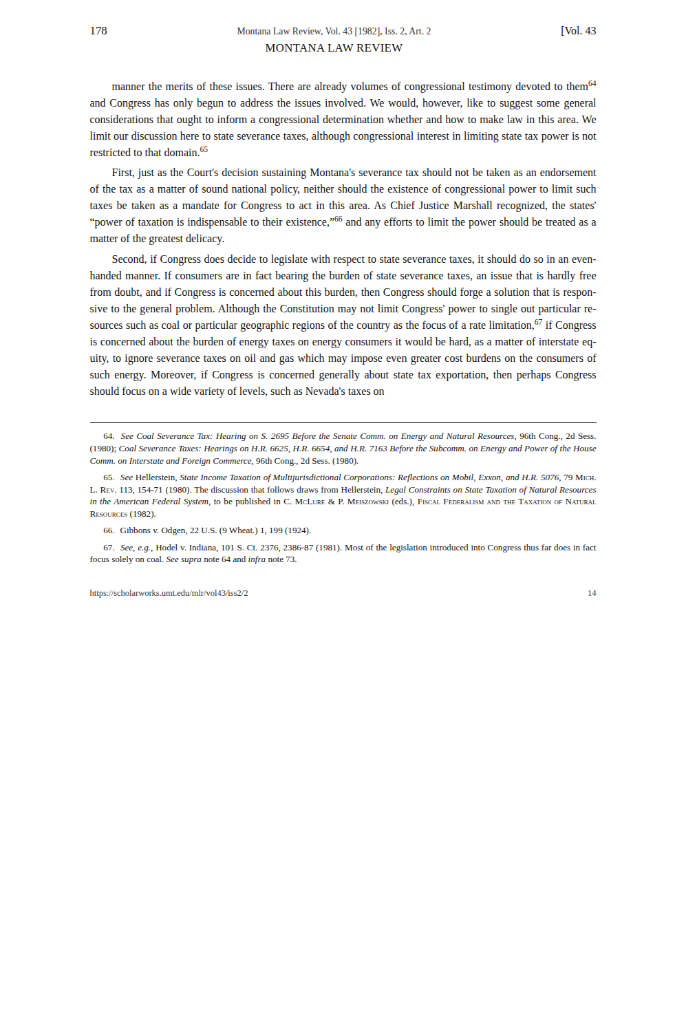178 Montana Law Review, Vol. 43 [1982], Iss. 2, Art. 2 MONTANA LAW REVIEW [Vol. 43
manner the merits of these issues. There are already volumes of congressional testimony devoted to them64 and Congress has only begun to address the issues involved. We would, however, like to suggest some general considerations that ought to inform a congressional determination whether and how to make law in this area. We limit our discussion here to state severance taxes, although congressional interest in limiting state tax power is not restricted to that domain.65
First, just as the Court's decision sustaining Montana's severance tax should not be taken as an endorsement of the tax as a matter of sound national policy, neither should the existence of congressional power to limit such taxes be taken as a mandate for Congress to act in this area. As Chief Justice Marshall recognized, the states' “power of taxation is indispensable to their existence,”66 and any efforts to limit the power should be treated as a matter of the greatest delicacy.
Second, if Congress does decide to legislate with respect to state severance taxes, it should do so in an evenhanded manner. If consumers are in fact bearing the burden of state severance taxes, an issue that is hardly free from doubt, and if Congress is concerned about this burden, then Congress should forge a solution that is responsive to the general problem. Although the Constitution may not limit Congress' power to single out particular resources such as coal or particular geographic regions of the country as the focus of a rate limitation,67 if Congress is concerned about the burden of energy taxes on energy consumers it would be hard, as a matter of interstate equity, to ignore severance taxes on oil and gas which may impose even greater cost burdens on the consumers of such energy. Moreover, if Congress is concerned generally about state tax exportation, then perhaps Congress should focus on a wide variety of levels, such as Nevada's taxes on
64. See Coal Severance Tax: Hearing on S. 2695 Before the Senate Comm. on Energy and Natural Resources, 96th Cong., 2d Sess. (1980); Coal Severance Taxes: Hearings on H.R. 6625, H.R. 6654, and H.R. 7163 Before the Subcomm. on Energy and Power of the House Comm. on Interstate and Foreign Commerce, 96th Cong., 2d Sess. (1980).
65. See Hellerstein, State Income Taxation of Multijurisdictional Corporations: Reflections on Mobil, Exxon, and H.R. 5076, 79 Mich. L. Rev. 113, 154-71 (1980). The discussion that follows draws from Hellerstein, Legal Constraints on State Taxation of Natural Resources in the American Federal System, to be published in C. McLure & P. Meiszowski (eds.), Fiscal Federalism and the Taxation of Natural Resources (1982).
66. Gibbons v. Odgen, 22 U.S. (9 Wheat.) 1, 199 (1924).
67. See, e.g., Hodel v. Indiana, 101 S. Ct. 2376, 2386-87 (1981). Most of the legislation introduced into Congress thus far does in fact focus solely on coal. See supra note 64 and infra note 73.
https://scholarworks.umt.edu/mlr/vol43/iss2/2 14